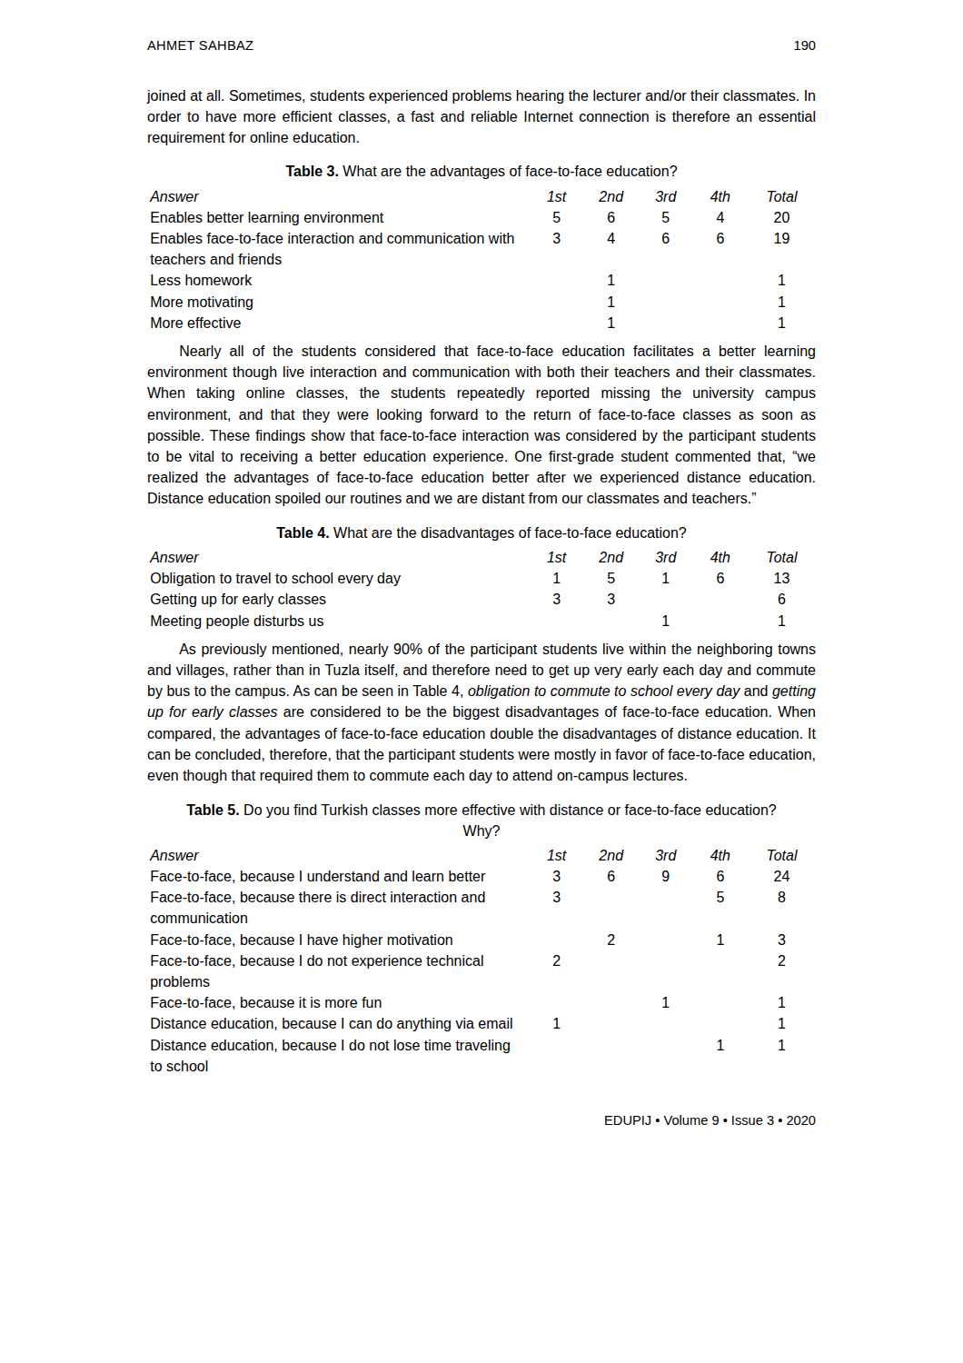AHMET SAHBAZ 190
joined at all. Sometimes, students experienced problems hearing the lecturer and/or their classmates. In order to have more efficient classes, a fast and reliable Internet connection is therefore an essential requirement for online education.
Table 3. What are the advantages of face-to-face education?
| Answer | 1st | 2nd | 3rd | 4th | Total |
| --- | --- | --- | --- | --- | --- |
| Enables better learning environment | 5 | 6 | 5 | 4 | 20 |
| Enables face-to-face interaction and communication with teachers and friends | 3 | 4 | 6 | 6 | 19 |
| Less homework | | 1 | | | 1 |
| More motivating | | 1 | | | 1 |
| More effective | | 1 | | | 1 |
Nearly all of the students considered that face-to-face education facilitates a better learning environment though live interaction and communication with both their teachers and their classmates. When taking online classes, the students repeatedly reported missing the university campus environment, and that they were looking forward to the return of face-to-face classes as soon as possible. These findings show that face-to-face interaction was considered by the participant students to be vital to receiving a better education experience. One first-grade student commented that, “we realized the advantages of face-to-face education better after we experienced distance education. Distance education spoiled our routines and we are distant from our classmates and teachers.”
Table 4. What are the disadvantages of face-to-face education?
| Answer | 1st | 2nd | 3rd | 4th | Total |
| --- | --- | --- | --- | --- | --- |
| Obligation to travel to school every day | 1 | 5 | 1 | 6 | 13 |
| Getting up for early classes | 3 | 3 | | | 6 |
| Meeting people disturbs us | | | 1 | | 1 |
As previously mentioned, nearly 90% of the participant students live within the neighboring towns and villages, rather than in Tuzla itself, and therefore need to get up very early each day and commute by bus to the campus. As can be seen in Table 4, obligation to commute to school every day and getting up for early classes are considered to be the biggest disadvantages of face-to-face education. When compared, the advantages of face-to-face education double the disadvantages of distance education. It can be concluded, therefore, that the participant students were mostly in favor of face-to-face education, even though that required them to commute each day to attend on-campus lectures.
Table 5. Do you find Turkish classes more effective with distance or face-to-face education? Why?
| Answer | 1st | 2nd | 3rd | 4th | Total |
| --- | --- | --- | --- | --- | --- |
| Face-to-face, because I understand and learn better | 3 | 6 | 9 | 6 | 24 |
| Face-to-face, because there is direct interaction and communication | 3 | | | 5 | 8 |
| Face-to-face, because I have higher motivation | | 2 | | 1 | 3 |
| Face-to-face, because I do not experience technical problems | 2 | | | | 2 |
| Face-to-face, because it is more fun | | | 1 | | 1 |
| Distance education, because I can do anything via email | 1 | | | | 1 |
| Distance education, because I do not lose time traveling to school | | | | 1 | 1 |
EDUPIJ • Volume 9 • Issue 3 • 2020